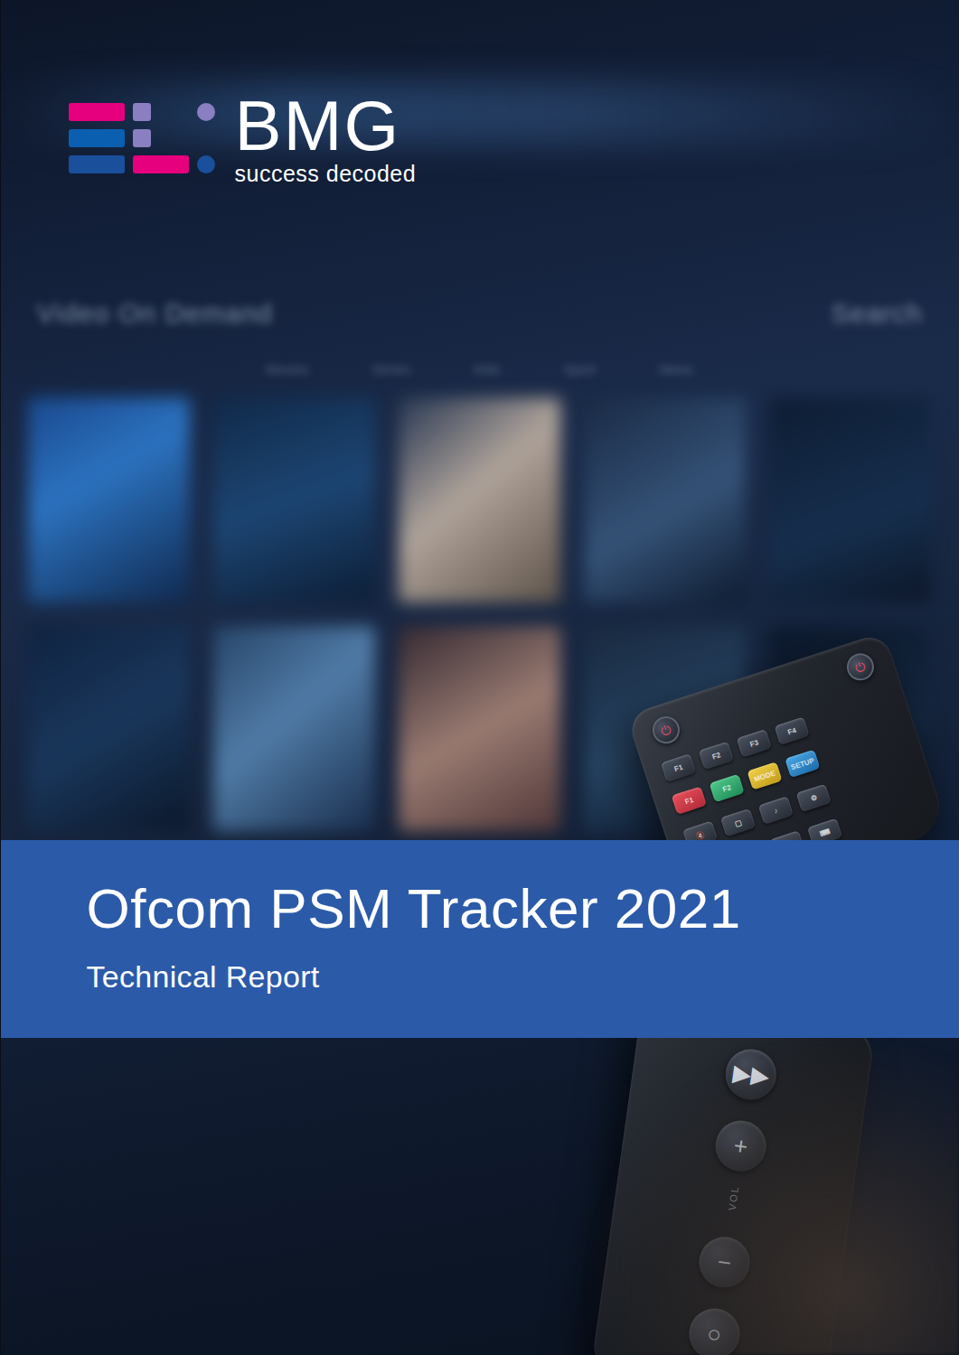Video On Demand Search
Movies Series Kids Sport News
⏻
⏻
F1
F2
F3
F4
F1
F2
MODE
SETUP
🔇
▢
♪
⚙
APP
TV
☰
⌨
▶▶
+
VOL
−
○
BMG success decoded
Ofcom PSM Tracker 2021
Technical Report